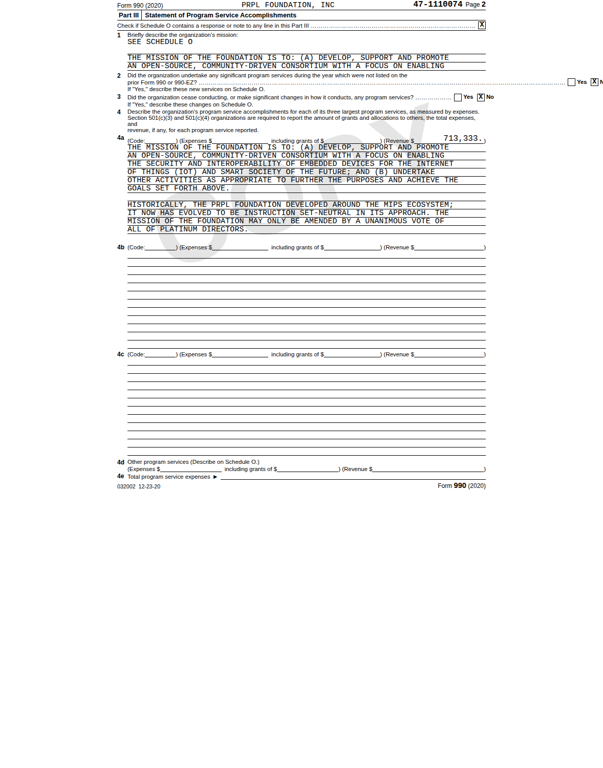COPY
Form 990 (2020)
PRPL FOUNDATION, INC
47-1110074Page 2
Part III
Statement of Program Service Accomplishments
Check if Schedule O contains a response or note to any line in this Part III ……………………………………………………………………………………………………………………………
X
1
Briefly describe the organization's mission:
SEE SCHEDULE O
THE MISSION OF THE FOUNDATION IS TO: (A) DEVELOP, SUPPORT AND PROMOTE
AN OPEN-SOURCE, COMMUNITY-DRIVEN CONSORTIUM WITH A FOCUS ON ENABLING
2
Did the organization undertake any significant program services during the year which were not listed on the
prior Form 990 or 990-EZ? ………………………………………………………………………………………………………………………………………………………………
Yes X No
If "Yes," describe these new services on Schedule O.
3
Did the organization cease conducting, or make significant changes in how it conducts, any program services? ………………
Yes X No
If "Yes," describe these changes on Schedule O.
4
Describe the organization's program service accomplishments for each of its three largest program services, as measured by expenses.
Section 501(c)(3) and 501(c)(4) organizations are required to report the amount of grants and allocations to others, the total expenses, and
revenue, if any, for each program service reported.
4a
(Code: ) (Expenses $ including grants of $ ) (Revenue $ 713,333. )
THE MISSION OF THE FOUNDATION IS TO: (A) DEVELOP, SUPPORT AND PROMOTE
AN OPEN-SOURCE, COMMUNITY-DRIVEN CONSORTIUM WITH A FOCUS ON ENABLING
THE SECURITY AND INTEROPERABILITY OF EMBEDDED DEVICES FOR THE INTERNET
OF THINGS (IOT) AND SMART SOCIETY OF THE FUTURE; AND (B) UNDERTAKE
OTHER ACTIVITIES AS APPROPRIATE TO FURTHER THE PURPOSES AND ACHIEVE THE
GOALS SET FORTH ABOVE.
HISTORICALLY, THE PRPL FOUNDATION DEVELOPED AROUND THE MIPS ECOSYSTEM;
IT NOW HAS EVOLVED TO BE INSTRUCTION SET-NEUTRAL IN ITS APPROACH. THE
MISSION OF THE FOUNDATION MAY ONLY BE AMENDED BY A UNANIMOUS VOTE OF
ALL OF PLATINUM DIRECTORS.
4b
(Code: ) (Expenses $ including grants of $ ) (Revenue $ )
4c
(Code: ) (Expenses $ including grants of $ ) (Revenue $ )
4d
Other program services (Describe on Schedule O.)
(Expenses $ including grants of $ ) (Revenue $ )
4e
Total program service expenses ►
032002 12-23-20
Form 990 (2020)